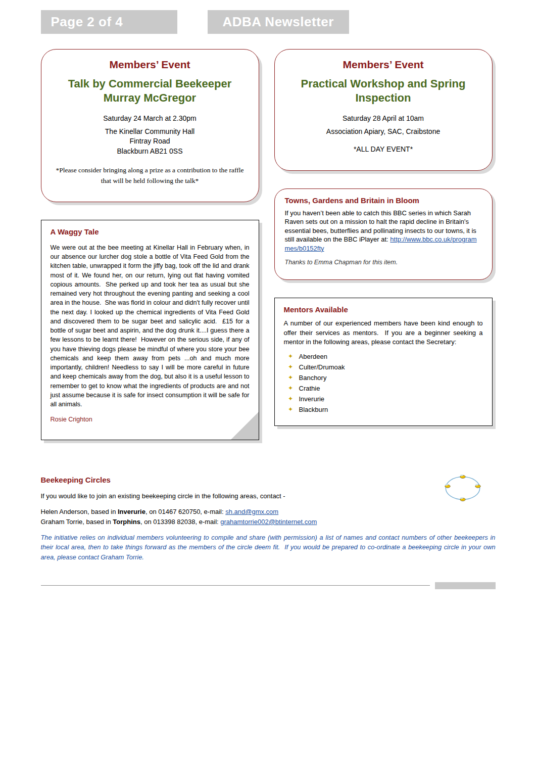Page 2 of 4
ADBA Newsletter
Members’ Event
Talk by Commercial Beekeeper Murray McGregor
Saturday 24 March at 2.30pm
The Kinellar Community Hall
Fintray Road
Blackburn AB21 0SS
*Please consider bringing along a prize as a contribution to the raffle that will be held following the talk*
A Waggy Tale
We were out at the bee meeting at Kinellar Hall in February when, in our absence our lurcher dog stole a bottle of Vita Feed Gold from the kitchen table, unwrapped it form the jiffy bag, took off the lid and drank most of it. We found her, on our return, lying out flat having vomited copious amounts. She perked up and took her tea as usual but she remained very hot throughout the evening panting and seeking a cool area in the house. She was florid in colour and didn't fully recover until the next day. I looked up the chemical ingredients of Vita Feed Gold and discovered them to be sugar beet and salicylic acid. £15 for a bottle of sugar beet and aspirin, and the dog drunk it....I guess there a few lessons to be learnt there! However on the serious side, if any of you have thieving dogs please be mindful of where you store your bee chemicals and keep them away from pets ...oh and much more importantly, children! Needless to say I will be more careful in future and keep chemicals away from the dog, but also it is a useful lesson to remember to get to know what the ingredients of products are and not just assume because it is safe for insect consumption it will be safe for all animals.
Rosie Crighton
Members’ Event
Practical Workshop and Spring Inspection
Saturday 28 April at 10am
Association Apiary, SAC, Craibstone
*ALL DAY EVENT*
Towns, Gardens and Britain in Bloom
If you haven’t been able to catch this BBC series in which Sarah Raven sets out on a mission to halt the rapid decline in Britain's essential bees, butterflies and pollinating insects to our towns, it is still available on the BBC iPlayer at: http://www.bbc.co.uk/programmes/b0152fty
Thanks to Emma Chapman for this item.
Mentors Available
A number of our experienced members have been kind enough to offer their services as mentors. If you are a beginner seeking a mentor in the following areas, please contact the Secretary:
Aberdeen
Culter/Drumoak
Banchory
Crathie
Inverurie
Blackburn
Beekeeping Circles
If you would like to join an existing beekeeping circle in the following areas, contact -
Helen Anderson, based in Inverurie, on 01467 620750, e-mail: sh.and@gmx.com
Graham Torrie, based in Torphins, on 013398 82038, e-mail: grahamtorrie002@btinternet.com
The initiative relies on individual members volunteering to compile and share (with permission) a list of names and contact numbers of other beekeepers in their local area, then to take things forward as the members of the circle deem fit. If you would be prepared to co-ordinate a beekeeping circle in your own area, please contact Graham Torrie.